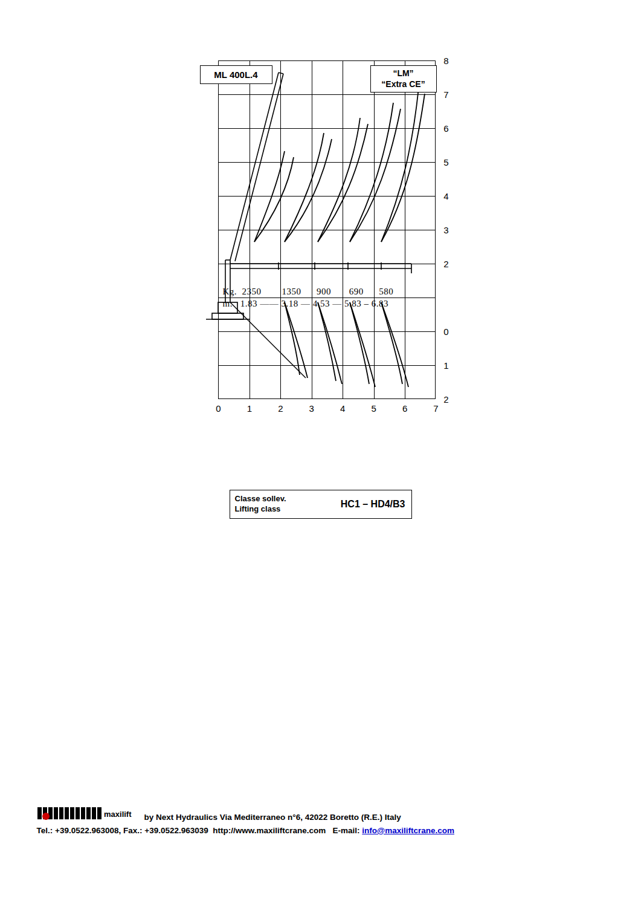8
7
6
5
4
3
2
0
1
2
0
1
2
3
4
5
6
7
ML 400L.4
“LM”
“Extra CE”
Kg. 2350 1350 900 690 580
m. 1.83 —— 3.18 — 4.53 — 5.83 – 6.83
Classe sollev.
Lifting class
HC1 – HD4/B3
maxilift by Next Hydraulics Via Mediterraneo n°6, 42022 Boretto (R.E.) Italy
Tel.: +39.0522.963008, Fax.: +39.0522.963039 http://www.maxiliftcrane.com E-mail: info@maxiliftcrane.com